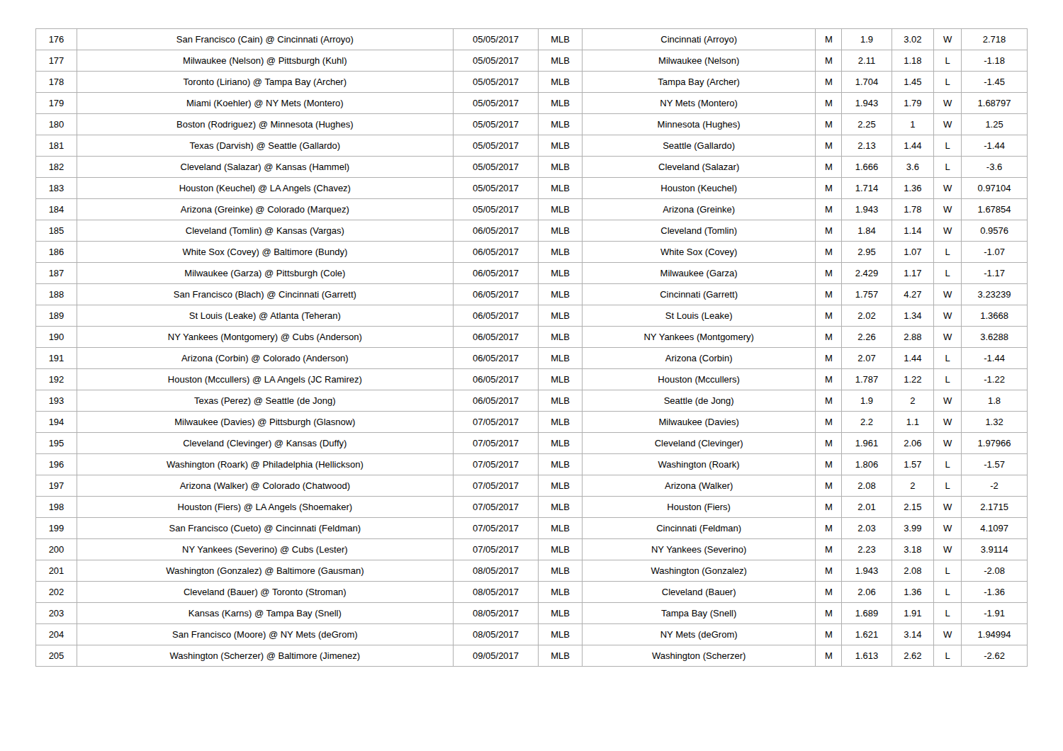| 176 | San Francisco (Cain) @ Cincinnati (Arroyo) | 05/05/2017 | MLB | Cincinnati (Arroyo) | M | 1.9 | 3.02 | W | 2.718 |
| 177 | Milwaukee (Nelson) @ Pittsburgh (Kuhl) | 05/05/2017 | MLB | Milwaukee (Nelson) | M | 2.11 | 1.18 | L | -1.18 |
| 178 | Toronto (Liriano) @ Tampa Bay (Archer) | 05/05/2017 | MLB | Tampa Bay (Archer) | M | 1.704 | 1.45 | L | -1.45 |
| 179 | Miami (Koehler) @ NY Mets (Montero) | 05/05/2017 | MLB | NY Mets (Montero) | M | 1.943 | 1.79 | W | 1.68797 |
| 180 | Boston (Rodriguez) @ Minnesota (Hughes) | 05/05/2017 | MLB | Minnesota (Hughes) | M | 2.25 | 1 | W | 1.25 |
| 181 | Texas (Darvish) @ Seattle (Gallardo) | 05/05/2017 | MLB | Seattle (Gallardo) | M | 2.13 | 1.44 | L | -1.44 |
| 182 | Cleveland (Salazar) @ Kansas (Hammel) | 05/05/2017 | MLB | Cleveland (Salazar) | M | 1.666 | 3.6 | L | -3.6 |
| 183 | Houston (Keuchel) @ LA Angels (Chavez) | 05/05/2017 | MLB | Houston (Keuchel) | M | 1.714 | 1.36 | W | 0.97104 |
| 184 | Arizona (Greinke) @ Colorado (Marquez) | 05/05/2017 | MLB | Arizona (Greinke) | M | 1.943 | 1.78 | W | 1.67854 |
| 185 | Cleveland (Tomlin) @ Kansas (Vargas) | 06/05/2017 | MLB | Cleveland (Tomlin) | M | 1.84 | 1.14 | W | 0.9576 |
| 186 | White Sox (Covey) @ Baltimore (Bundy) | 06/05/2017 | MLB | White Sox (Covey) | M | 2.95 | 1.07 | L | -1.07 |
| 187 | Milwaukee (Garza) @ Pittsburgh (Cole) | 06/05/2017 | MLB | Milwaukee (Garza) | M | 2.429 | 1.17 | L | -1.17 |
| 188 | San Francisco (Blach) @ Cincinnati (Garrett) | 06/05/2017 | MLB | Cincinnati (Garrett) | M | 1.757 | 4.27 | W | 3.23239 |
| 189 | St Louis (Leake) @ Atlanta (Teheran) | 06/05/2017 | MLB | St Louis (Leake) | M | 2.02 | 1.34 | W | 1.3668 |
| 190 | NY Yankees (Montgomery) @ Cubs (Anderson) | 06/05/2017 | MLB | NY Yankees (Montgomery) | M | 2.26 | 2.88 | W | 3.6288 |
| 191 | Arizona (Corbin) @ Colorado (Anderson) | 06/05/2017 | MLB | Arizona (Corbin) | M | 2.07 | 1.44 | L | -1.44 |
| 192 | Houston (Mccullers) @ LA Angels (JC Ramirez) | 06/05/2017 | MLB | Houston (Mccullers) | M | 1.787 | 1.22 | L | -1.22 |
| 193 | Texas (Perez) @ Seattle (de Jong) | 06/05/2017 | MLB | Seattle (de Jong) | M | 1.9 | 2 | W | 1.8 |
| 194 | Milwaukee (Davies) @ Pittsburgh (Glasnow) | 07/05/2017 | MLB | Milwaukee (Davies) | M | 2.2 | 1.1 | W | 1.32 |
| 195 | Cleveland (Clevinger) @ Kansas (Duffy) | 07/05/2017 | MLB | Cleveland (Clevinger) | M | 1.961 | 2.06 | W | 1.97966 |
| 196 | Washington (Roark) @ Philadelphia (Hellickson) | 07/05/2017 | MLB | Washington (Roark) | M | 1.806 | 1.57 | L | -1.57 |
| 197 | Arizona (Walker) @ Colorado (Chatwood) | 07/05/2017 | MLB | Arizona (Walker) | M | 2.08 | 2 | L | -2 |
| 198 | Houston (Fiers) @ LA Angels (Shoemaker) | 07/05/2017 | MLB | Houston (Fiers) | M | 2.01 | 2.15 | W | 2.1715 |
| 199 | San Francisco (Cueto) @ Cincinnati (Feldman) | 07/05/2017 | MLB | Cincinnati (Feldman) | M | 2.03 | 3.99 | W | 4.1097 |
| 200 | NY Yankees (Severino) @ Cubs (Lester) | 07/05/2017 | MLB | NY Yankees (Severino) | M | 2.23 | 3.18 | W | 3.9114 |
| 201 | Washington (Gonzalez) @ Baltimore (Gausman) | 08/05/2017 | MLB | Washington (Gonzalez) | M | 1.943 | 2.08 | L | -2.08 |
| 202 | Cleveland (Bauer) @ Toronto (Stroman) | 08/05/2017 | MLB | Cleveland (Bauer) | M | 2.06 | 1.36 | L | -1.36 |
| 203 | Kansas (Karns) @ Tampa Bay (Snell) | 08/05/2017 | MLB | Tampa Bay (Snell) | M | 1.689 | 1.91 | L | -1.91 |
| 204 | San Francisco (Moore) @ NY Mets (deGrom) | 08/05/2017 | MLB | NY Mets (deGrom) | M | 1.621 | 3.14 | W | 1.94994 |
| 205 | Washington (Scherzer) @ Baltimore (Jimenez) | 09/05/2017 | MLB | Washington (Scherzer) | M | 1.613 | 2.62 | L | -2.62 |